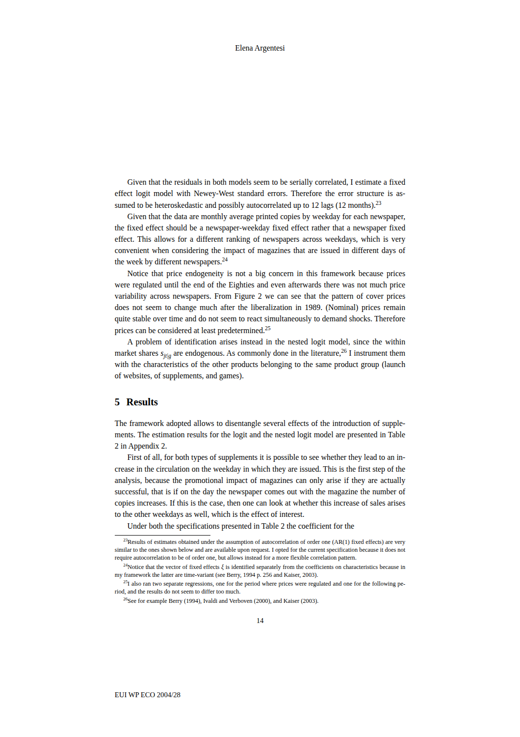Elena Argentesi
Given that the residuals in both models seem to be serially correlated, I estimate a fixed effect logit model with Newey-West standard errors. Therefore the error structure is assumed to be heteroskedastic and possibly autocorrelated up to 12 lags (12 months).23
Given that the data are monthly average printed copies by weekday for each newspaper, the fixed effect should be a newspaper-weekday fixed effect rather that a newspaper fixed effect. This allows for a different ranking of newspapers across weekdays, which is very convenient when considering the impact of magazines that are issued in different days of the week by different newspapers.24
Notice that price endogeneity is not a big concern in this framework because prices were regulated until the end of the Eighties and even afterwards there was not much price variability across newspapers. From Figure 2 we can see that the pattern of cover prices does not seem to change much after the liberalization in 1989. (Nominal) prices remain quite stable over time and do not seem to react simultaneously to demand shocks. Therefore prices can be considered at least predetermined.25
A problem of identification arises instead in the nested logit model, since the within market shares sjt|g are endogenous. As commonly done in the literature,26 I instrument them with the characteristics of the other products belonging to the same product group (launch of websites, of supplements, and games).
5 Results
The framework adopted allows to disentangle several effects of the introduction of supplements. The estimation results for the logit and the nested logit model are presented in Table 2 in Appendix 2.
First of all, for both types of supplements it is possible to see whether they lead to an increase in the circulation on the weekday in which they are issued. This is the first step of the analysis, because the promotional impact of magazines can only arise if they are actually successful, that is if on the day the newspaper comes out with the magazine the number of copies increases. If this is the case, then one can look at whether this increase of sales arises to the other weekdays as well, which is the effect of interest.
Under both the specifications presented in Table 2 the coefficient for the
23Results of estimates obtained under the assumption of autocorrelation of order one (AR(1) fixed effects) are very similar to the ones shown below and are available upon request. I opted for the current specification because it does not require autocorrelation to be of order one, but allows instead for a more flexible correlation pattern.
24Notice that the vector of fixed effects ξ is identified separately from the coefficients on characteristics because in my framework the latter are time-variant (see Berry, 1994 p. 256 and Kaiser, 2003).
25I also ran two separate regressions, one for the period where prices were regulated and one for the following period, and the results do not seem to differ too much.
26See for example Berry (1994), Ivaldi and Verboven (2000), and Kaiser (2003).
14
EUI WP ECO 2004/28